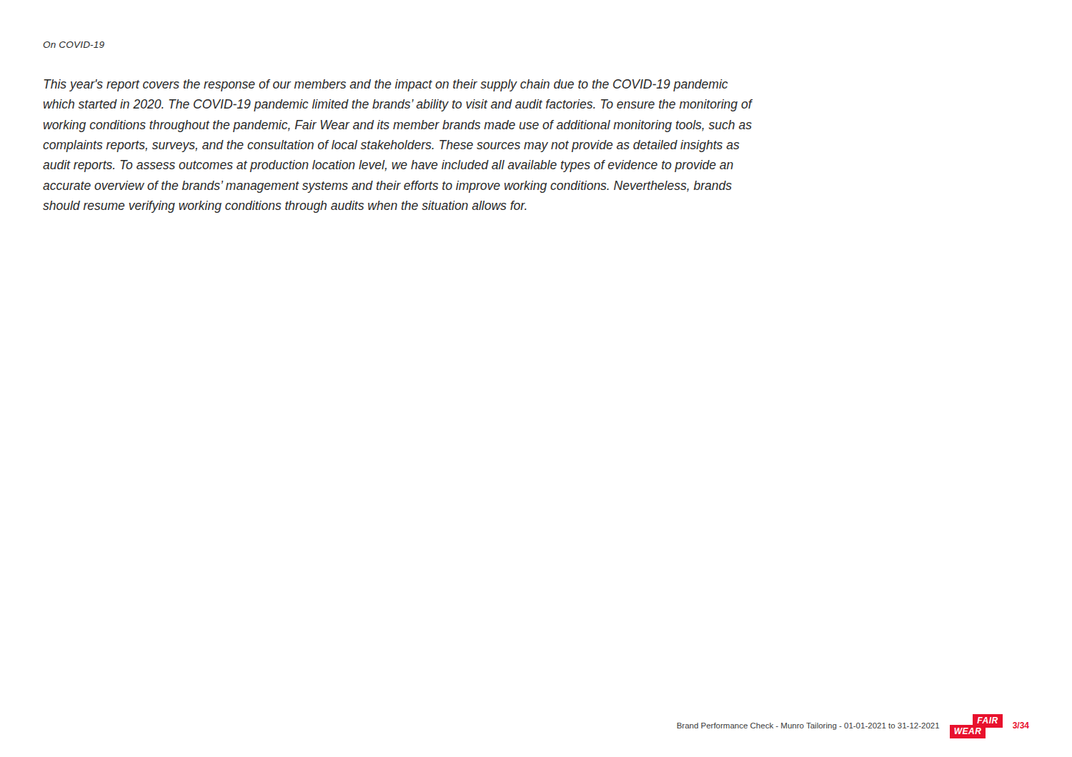On COVID-19
This year's report covers the response of our members and the impact on their supply chain due to the COVID-19 pandemic which started in 2020. The COVID-19 pandemic limited the brands’ ability to visit and audit factories. To ensure the monitoring of working conditions throughout the pandemic, Fair Wear and its member brands made use of additional monitoring tools, such as complaints reports, surveys, and the consultation of local stakeholders. These sources may not provide as detailed insights as audit reports. To assess outcomes at production location level, we have included all available types of evidence to provide an accurate overview of the brands’ management systems and their efforts to improve working conditions. Nevertheless, brands should resume verifying working conditions through audits when the situation allows for.
Brand Performance Check - Munro Tailoring - 01-01-2021 to 31-12-2021 FAIR WEAR 3/34